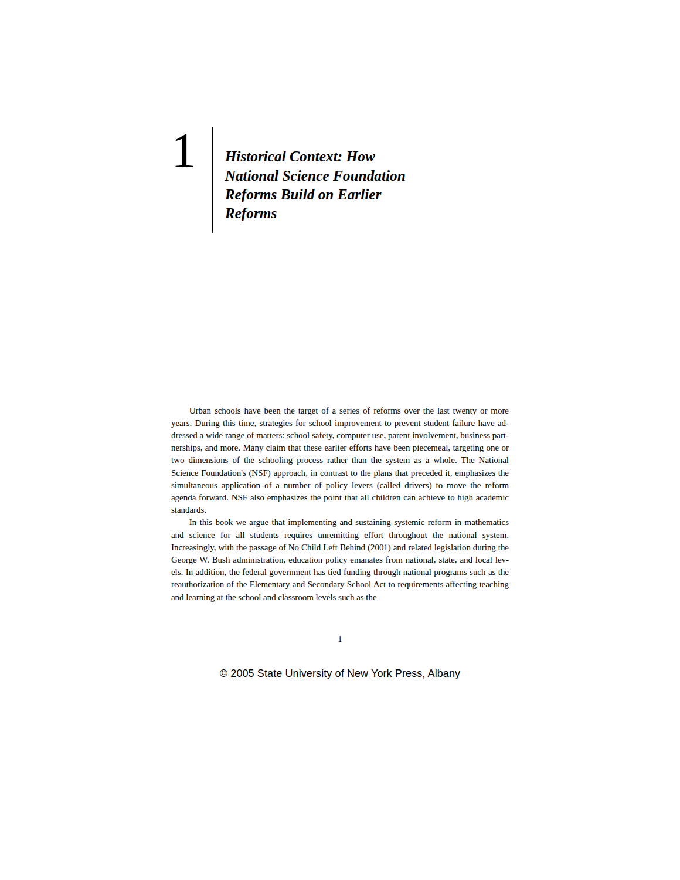1
Historical Context: How National Science Foundation Reforms Build on Earlier Reforms
Urban schools have been the target of a series of reforms over the last twenty or more years. During this time, strategies for school improvement to prevent student failure have addressed a wide range of matters: school safety, computer use, parent involvement, business partnerships, and more. Many claim that these earlier efforts have been piecemeal, targeting one or two dimensions of the schooling process rather than the system as a whole. The National Science Foundation's (NSF) approach, in contrast to the plans that preceded it, emphasizes the simultaneous application of a number of policy levers (called drivers) to move the reform agenda forward. NSF also emphasizes the point that all children can achieve to high academic standards.
In this book we argue that implementing and sustaining systemic reform in mathematics and science for all students requires unremitting effort throughout the national system. Increasingly, with the passage of No Child Left Behind (2001) and related legislation during the George W. Bush administration, education policy emanates from national, state, and local levels. In addition, the federal government has tied funding through national programs such as the reauthorization of the Elementary and Secondary School Act to requirements affecting teaching and learning at the school and classroom levels such as the
1
© 2005 State University of New York Press, Albany